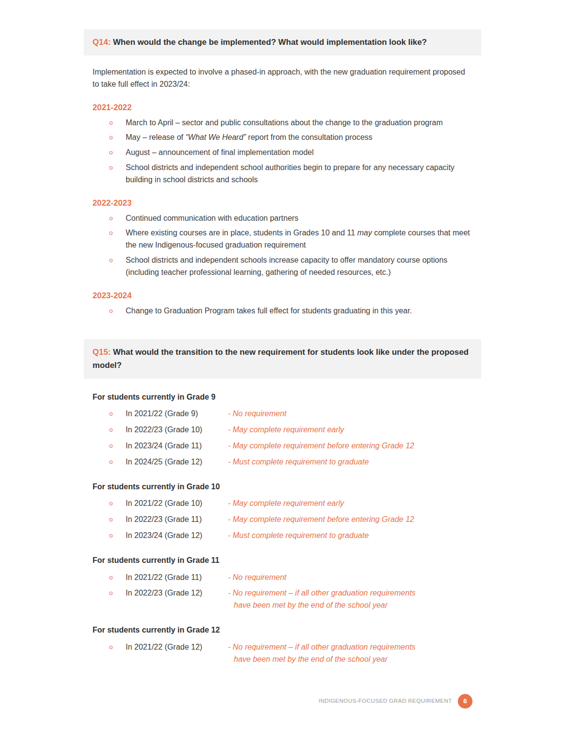Q14: When would the change be implemented? What would implementation look like?
Implementation is expected to involve a phased-in approach, with the new graduation requirement proposed to take full effect in 2023/24:
2021-2022
March to April – sector and public consultations about the change to the graduation program
May – release of “What We Heard” report from the consultation process
August – announcement of final implementation model
School districts and independent school authorities begin to prepare for any necessary capacity building in school districts and schools
2022-2023
Continued communication with education partners
Where existing courses are in place, students in Grades 10 and 11 may complete courses that meet the new Indigenous-focused graduation requirement
School districts and independent schools increase capacity to offer mandatory course options (including teacher professional learning, gathering of needed resources, etc.)
2023-2024
Change to Graduation Program takes full effect for students graduating in this year.
Q15: What would the transition to the new requirement for students look like under the proposed model?
For students currently in Grade 9
In 2021/22 (Grade 9)- No requirement
In 2022/23 (Grade 10)- May complete requirement early
In 2023/24 (Grade 11)- May complete requirement before entering Grade 12
In 2024/25 (Grade 12)- Must complete requirement to graduate
For students currently in Grade 10
In 2021/22 (Grade 10)- May complete requirement early
In 2022/23 (Grade 11)- May complete requirement before entering Grade 12
In 2023/24 (Grade 12)- Must complete requirement to graduate
For students currently in Grade 11
In 2021/22 (Grade 11)- No requirement
In 2022/23 (Grade 12)- No requirement – if all other graduation requirementshave been met by the end of the school year
For students currently in Grade 12
In 2021/22 (Grade 12)- No requirement – if all other graduation requirementshave been met by the end of the school year
Indigenous-Focused Grad Requirement 6